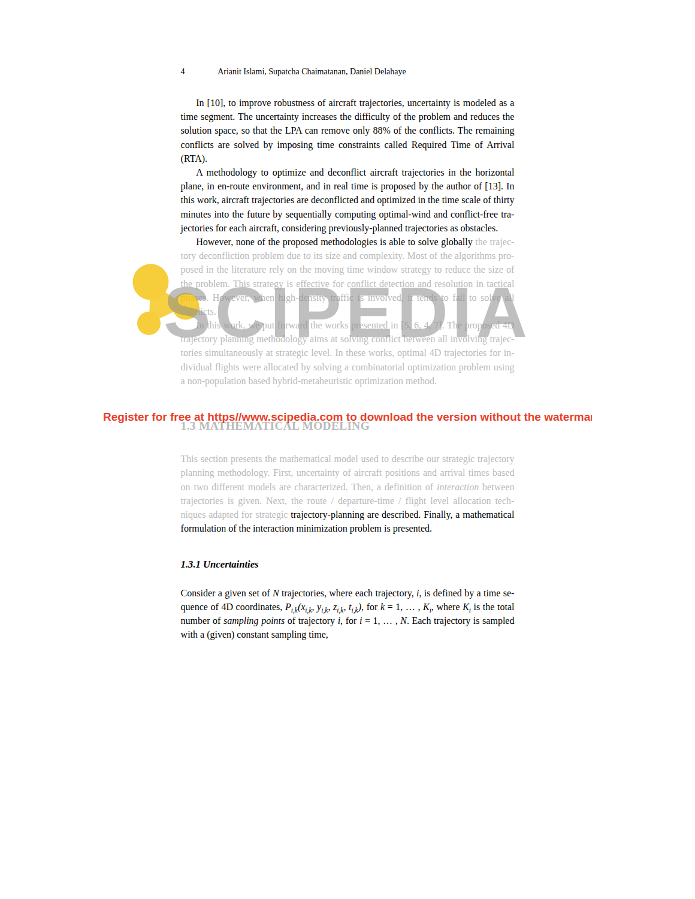4 Arianit Islami, Supatcha Chaimatanan, Daniel Delahaye
In [10], to improve robustness of aircraft trajectories, uncertainty is modeled as a time segment. The uncertainty increases the difficulty of the problem and reduces the solution space, so that the LPA can remove only 88% of the conflicts. The remaining conflicts are solved by imposing time constraints called Required Time of Arrival (RTA).
A methodology to optimize and deconflict aircraft trajectories in the horizontal plane, in en-route environment, and in real time is proposed by the author of [13]. In this work, aircraft trajectories are deconflicted and optimized in the time scale of thirty minutes into the future by sequentially computing optimal-wind and conflict-free trajectories for each aircraft, considering previously-planned trajectories as obstacles.
However, none of the proposed methodologies is able to solve globally the trajectory deconfliction problem due to its size and complexity. Most of the algorithms proposed in the literature rely on the moving time window strategy to reduce the size of the problem. This strategy is effective for conflict detection and resolution in tactical phases. However, when high-density traffic is involved, it tends to fail to solve all conflicts.
In this work, we put forward the works presented in [5, 6, 4, 7]. The proposed 4D trajectory planning methodology aims at solving conflict between all involving trajectories simultaneously at strategic level. In these works, optimal 4D trajectories for individual flights were allocated by solving a combinatorial optimization problem using a non-population based hybrid-metaheuristic optimization method.
1.3 MATHEMATICAL MODELING
This section presents the mathematical model used to describe our strategic trajectory planning methodology. First, uncertainty of aircraft positions and arrival times based on two different models are characterized. Then, a definition of interaction between trajectories is given. Next, the route / departure-time / flight level allocation techniques adapted for strategic trajectory-planning are described. Finally, a mathematical formulation of the interaction minimization problem is presented.
1.3.1 Uncertainties
Consider a given set of N trajectories, where each trajectory, i, is defined by a time sequence of 4D coordinates, Pi,k(xi,k, yi,k, zi,k, ti,k), for k = 1, … , Ki, where Ki is the total number of sampling points of trajectory i, for i = 1, … , N. Each trajectory is sampled with a (given) constant sampling time,
SCIPEDIA
Register for free at https//www.scipedia.com to download the version without the watermark